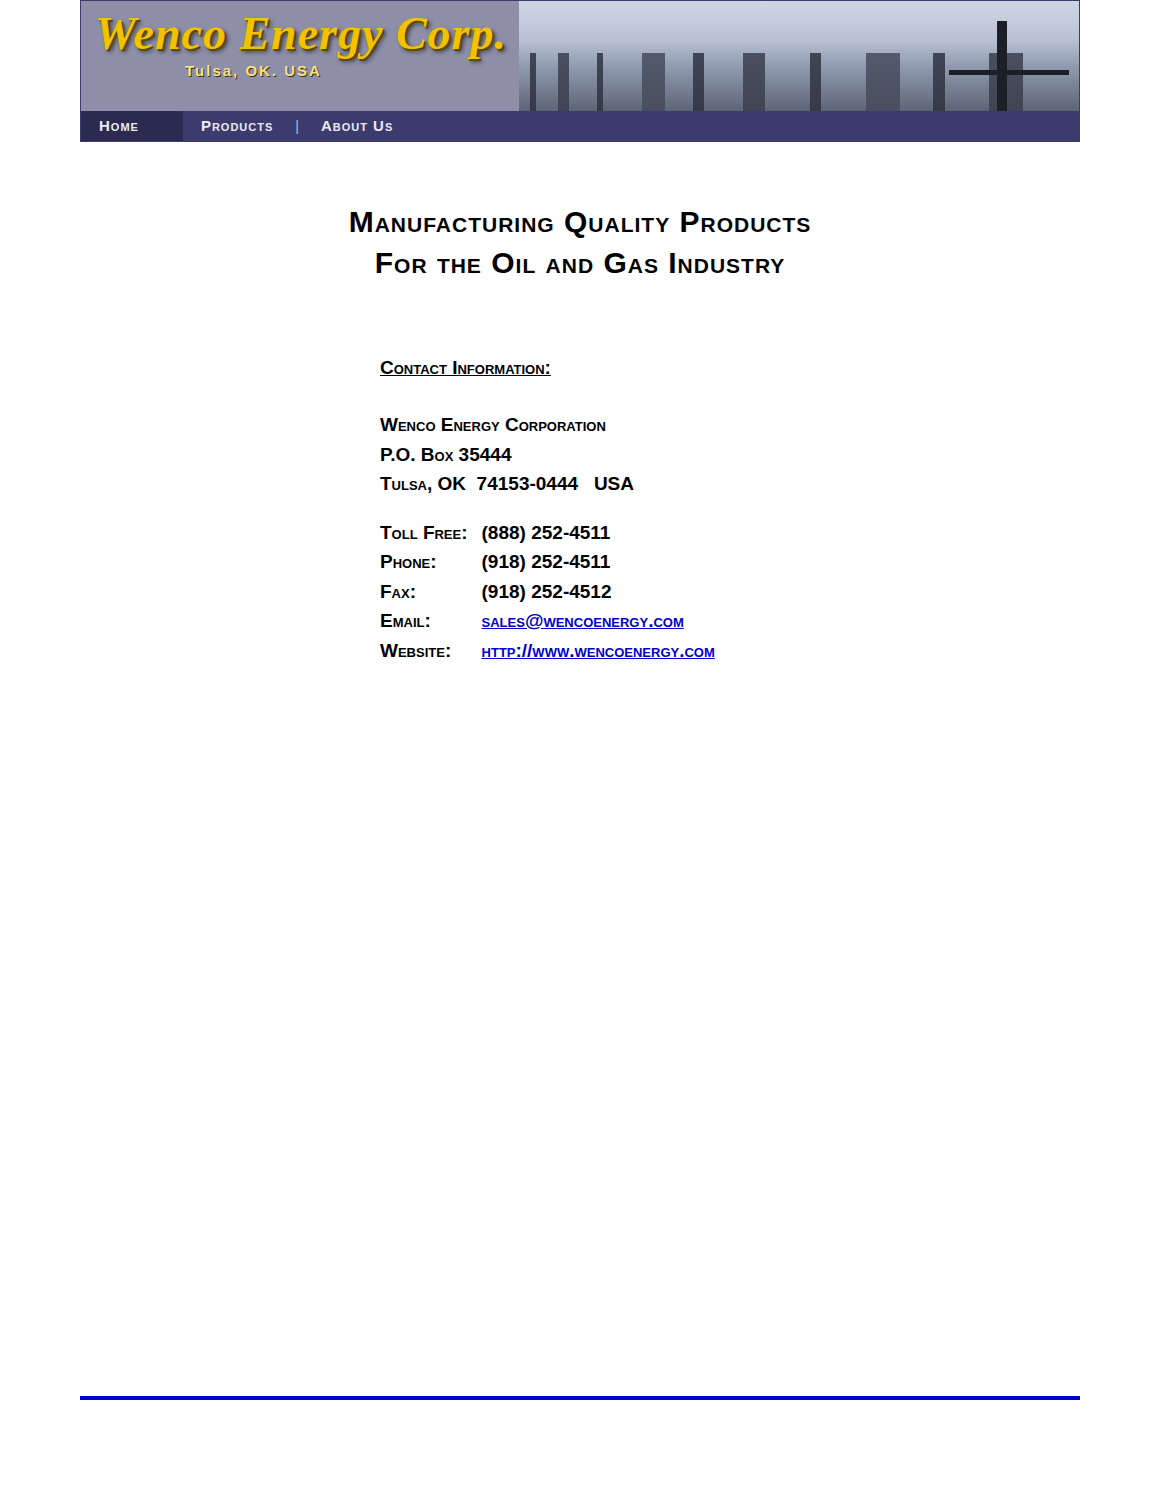Wenco Energy Corp. Tulsa, OK. USA
Home
Products
|
About Us
Manufacturing Quality Products
For the Oil and Gas Industry
Contact Information:
Wenco Energy Corporation
P.O. Box 35444
Tulsa, OK 74153-0444 USA
| Toll Free: | (888) 252-4511 |
| Phone: | (918) 252-4511 |
| Fax: | (918) 252-4512 |
| Email: | sales@wencoenergy.com |
| Website: | http://www.wencoenergy.com |